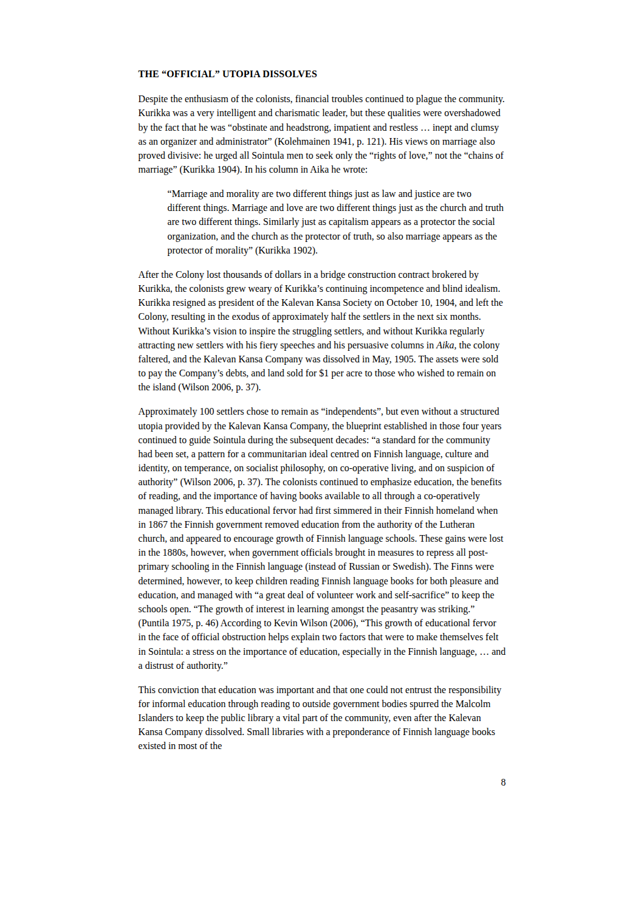The “Official” Utopia Dissolves
Despite the enthusiasm of the colonists, financial troubles continued to plague the community. Kurikka was a very intelligent and charismatic leader, but these qualities were overshadowed by the fact that he was “obstinate and headstrong, impatient and restless … inept and clumsy as an organizer and administrator” (Kolehmainen 1941, p. 121). His views on marriage also proved divisive: he urged all Sointula men to seek only the “rights of love,” not the “chains of marriage” (Kurikka 1904). In his column in Aika he wrote:
“Marriage and morality are two different things just as law and justice are two different things. Marriage and love are two different things just as the church and truth are two different things. Similarly just as capitalism appears as a protector the social organization, and the church as the protector of truth, so also marriage appears as the protector of morality” (Kurikka 1902).
After the Colony lost thousands of dollars in a bridge construction contract brokered by Kurikka, the colonists grew weary of Kurikka’s continuing incompetence and blind idealism. Kurikka resigned as president of the Kalevan Kansa Society on October 10, 1904, and left the Colony, resulting in the exodus of approximately half the settlers in the next six months. Without Kurikka’s vision to inspire the struggling settlers, and without Kurikka regularly attracting new settlers with his fiery speeches and his persuasive columns in Aika, the colony faltered, and the Kalevan Kansa Company was dissolved in May, 1905. The assets were sold to pay the Company’s debts, and land sold for $1 per acre to those who wished to remain on the island (Wilson 2006, p. 37).
Approximately 100 settlers chose to remain as “independents”, but even without a structured utopia provided by the Kalevan Kansa Company, the blueprint established in those four years continued to guide Sointula during the subsequent decades: “a standard for the community had been set, a pattern for a communitarian ideal centred on Finnish language, culture and identity, on temperance, on socialist philosophy, on co-operative living, and on suspicion of authority” (Wilson 2006, p. 37). The colonists continued to emphasize education, the benefits of reading, and the importance of having books available to all through a co-operatively managed library. This educational fervor had first simmered in their Finnish homeland when in 1867 the Finnish government removed education from the authority of the Lutheran church, and appeared to encourage growth of Finnish language schools. These gains were lost in the 1880s, however, when government officials brought in measures to repress all post-primary schooling in the Finnish language (instead of Russian or Swedish). The Finns were determined, however, to keep children reading Finnish language books for both pleasure and education, and managed with “a great deal of volunteer work and self-sacrifice” to keep the schools open. “The growth of interest in learning amongst the peasantry was striking.” (Puntila 1975, p. 46) According to Kevin Wilson (2006), “This growth of educational fervor in the face of official obstruction helps explain two factors that were to make themselves felt in Sointula: a stress on the importance of education, especially in the Finnish language, … and a distrust of authority.”
This conviction that education was important and that one could not entrust the responsibility for informal education through reading to outside government bodies spurred the Malcolm Islanders to keep the public library a vital part of the community, even after the Kalevan Kansa Company dissolved. Small libraries with a preponderance of Finnish language books existed in most of the
8